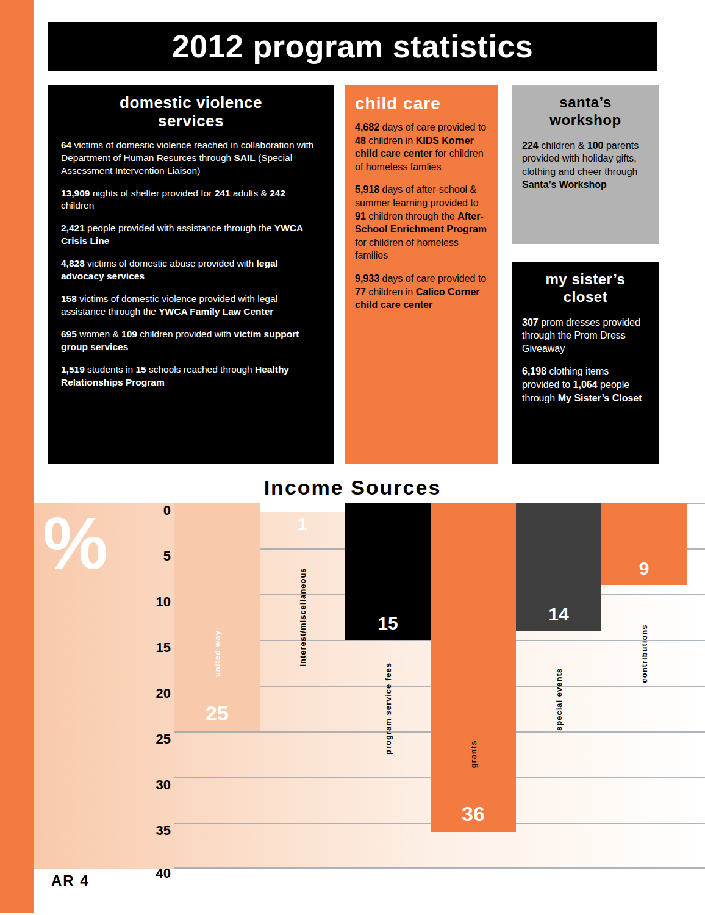2012 program statistics
domestic violence
services
64 victims of domestic violence reached in collaboration with Department of Human Resurces through SAIL (Special Assessment Intervention Liaison)
13,909 nights of shelter provided for 241 adults & 242 children
2,421 people provided with assistance through the YWCA Crisis Line
4,828 victims of domestic abuse provided with legal advocacy services
158 victims of domestic violence provided with legal assistance through the YWCA Family Law Center
695 women & 109 children provided with victim support group services
1,519 students in 15 schools reached through Healthy Relationships Program
child care
4,682 days of care provided to 48 children in KIDS Korner child care center for children of homeless famlies
5,918 days of after-school & summer learning provided to 91 children through the After-School Enrichment Program for children of homeless families
9,933 days of care provided to 77 children in Calico Corner child care center
santa’s
workshop
224 children & 100 parents provided with holiday gifts, clothing and cheer through Santa’s Workshop
my sister’s
closet
307 prom dresses provided through the Prom Dress Giveaway
6,198 clothing items provided to 1,064 people through My Sister’s Closet
Income Sources
%
0 5 10 15 20 25 30 35 40
25 united way
1 interest/miscellaneous
15 program service fees
36 grants
14 special events
9 contributions
AR 4